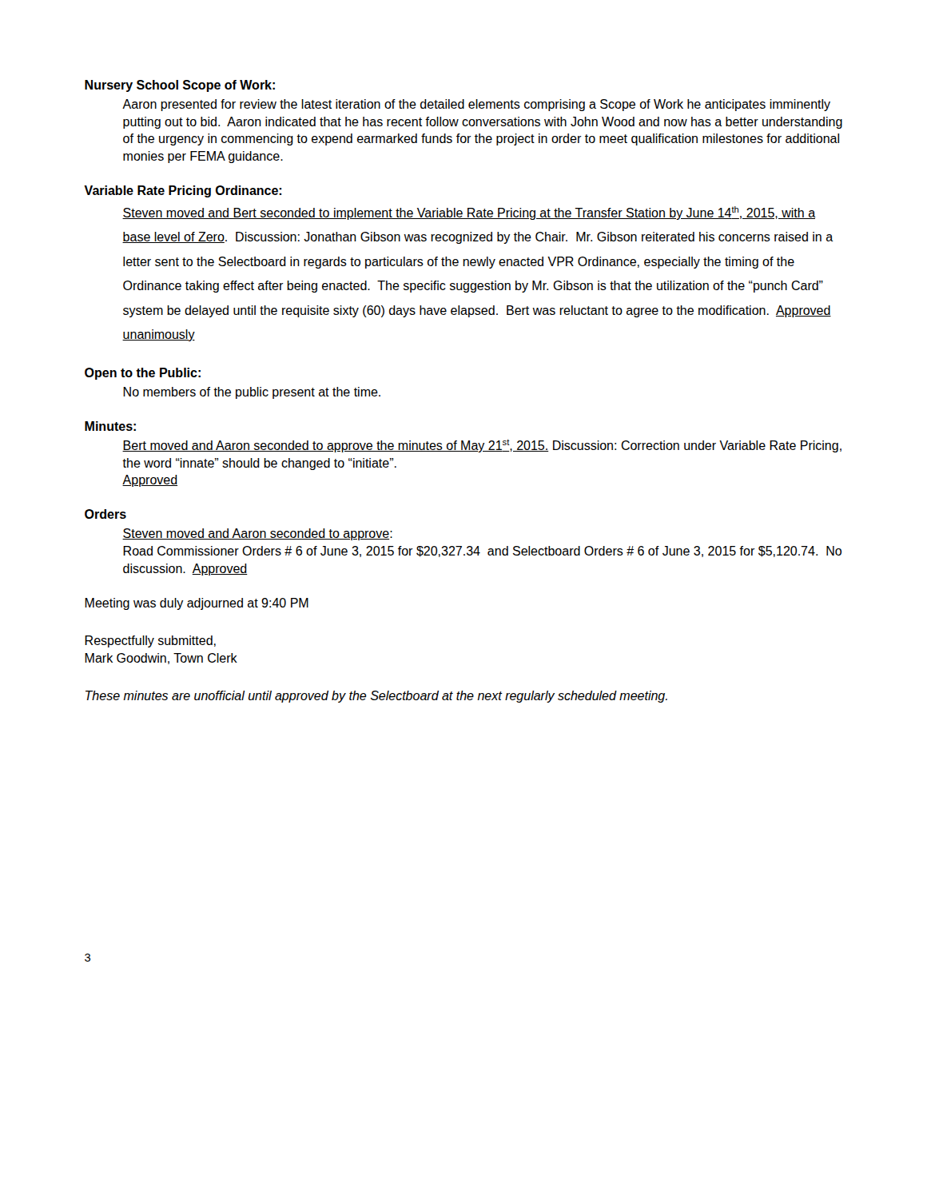Nursery School Scope of Work:
Aaron presented for review the latest iteration of the detailed elements comprising a Scope of Work he anticipates imminently putting out to bid. Aaron indicated that he has recent follow conversations with John Wood and now has a better understanding of the urgency in commencing to expend earmarked funds for the project in order to meet qualification milestones for additional monies per FEMA guidance.
Variable Rate Pricing Ordinance:
Steven moved and Bert seconded to implement the Variable Rate Pricing at the Transfer Station by June 14th, 2015, with a base level of Zero. Discussion: Jonathan Gibson was recognized by the Chair. Mr. Gibson reiterated his concerns raised in a letter sent to the Selectboard in regards to particulars of the newly enacted VPR Ordinance, especially the timing of the Ordinance taking effect after being enacted. The specific suggestion by Mr. Gibson is that the utilization of the “punch Card” system be delayed until the requisite sixty (60) days have elapsed. Bert was reluctant to agree to the modification. Approved unanimously
Open to the Public:
No members of the public present at the time.
Minutes:
Bert moved and Aaron seconded to approve the minutes of May 21st, 2015. Discussion: Correction under Variable Rate Pricing, the word “innate” should be changed to “initiate”.
Approved
Orders
Steven moved and Aaron seconded to approve:
Road Commissioner Orders # 6 of June 3, 2015 for $20,327.34 and Selectboard Orders # 6 of June 3, 2015 for $5,120.74. No discussion. Approved
Meeting was duly adjourned at 9:40 PM
Respectfully submitted,
Mark Goodwin, Town Clerk
These minutes are unofficial until approved by the Selectboard at the next regularly scheduled meeting.
3